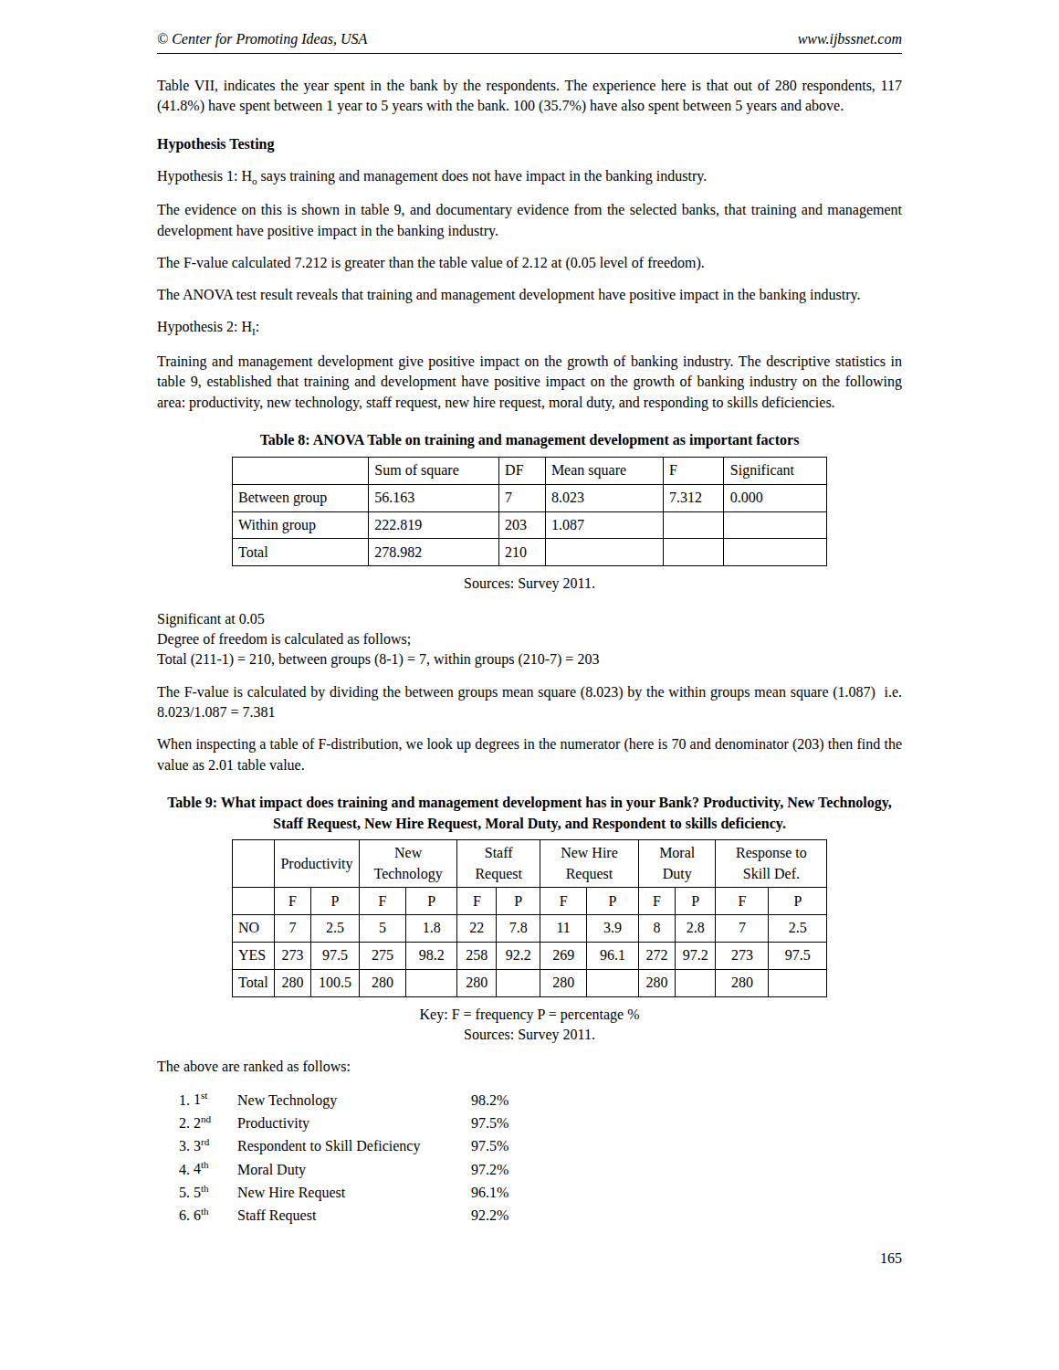© Center for Promoting Ideas, USA
www.ijbssnet.com
Table VII, indicates the year spent in the bank by the respondents. The experience here is that out of 280 respondents, 117 (41.8%) have spent between 1 year to 5 years with the bank. 100 (35.7%) have also spent between 5 years and above.
Hypothesis Testing
Hypothesis 1: Ho says training and management does not have impact in the banking industry.
The evidence on this is shown in table 9, and documentary evidence from the selected banks, that training and management development have positive impact in the banking industry.
The F-value calculated 7.212 is greater than the table value of 2.12 at (0.05 level of freedom).
The ANOVA test result reveals that training and management development have positive impact in the banking industry.
Hypothesis 2: HI:
Training and management development give positive impact on the growth of banking industry. The descriptive statistics in table 9, established that training and development have positive impact on the growth of banking industry on the following area: productivity, new technology, staff request, new hire request, moral duty, and responding to skills deficiencies.
Table 8: ANOVA Table on training and management development as important factors
| | Sum of square | DF | Mean square | F | Significant |
| Between group | 56.163 | 7 | 8.023 | 7.312 | 0.000 |
| Within group | 222.819 | 203 | 1.087 | | |
| Total | 278.982 | 210 | | | |
Sources: Survey 2011.
Significant at 0.05
Degree of freedom is calculated as follows;
Total (211-1) = 210, between groups (8-1) = 7, within groups (210-7) = 203
The F-value is calculated by dividing the between groups mean square (8.023) by the within groups mean square (1.087) i.e. 8.023/1.087 = 7.381
When inspecting a table of F-distribution, we look up degrees in the numerator (here is 70 and denominator (203) then find the value as 2.01 table value.
Table 9: What impact does training and management development has in your Bank? Productivity, New Technology, Staff Request, New Hire Request, Moral Duty, and Respondent to skills deficiency.
| | Productivity | New Technology | Staff Request | New Hire Request | Moral Duty | Response to Skill Def. |
| | F | P | F | P | F | P | F | P | F | P | F | P |
| NO | 7 | 2.5 | 5 | 1.8 | 22 | 7.8 | 11 | 3.9 | 8 | 2.8 | 7 | 2.5 |
| YES | 273 | 97.5 | 275 | 98.2 | 258 | 92.2 | 269 | 96.1 | 272 | 97.2 | 273 | 97.5 |
| Total | 280 | 100.5 | 280 | | 280 | | 280 | | 280 | | 280 | |
Key: F = frequency P = percentage %
Sources: Survey 2011.
The above are ranked as follows:
1st New Technology 98.2%
2nd Productivity 97.5%
3rd Respondent to Skill Deficiency 97.5%
4th Moral Duty 97.2%
5th New Hire Request 96.1%
6th Staff Request 92.2%
165